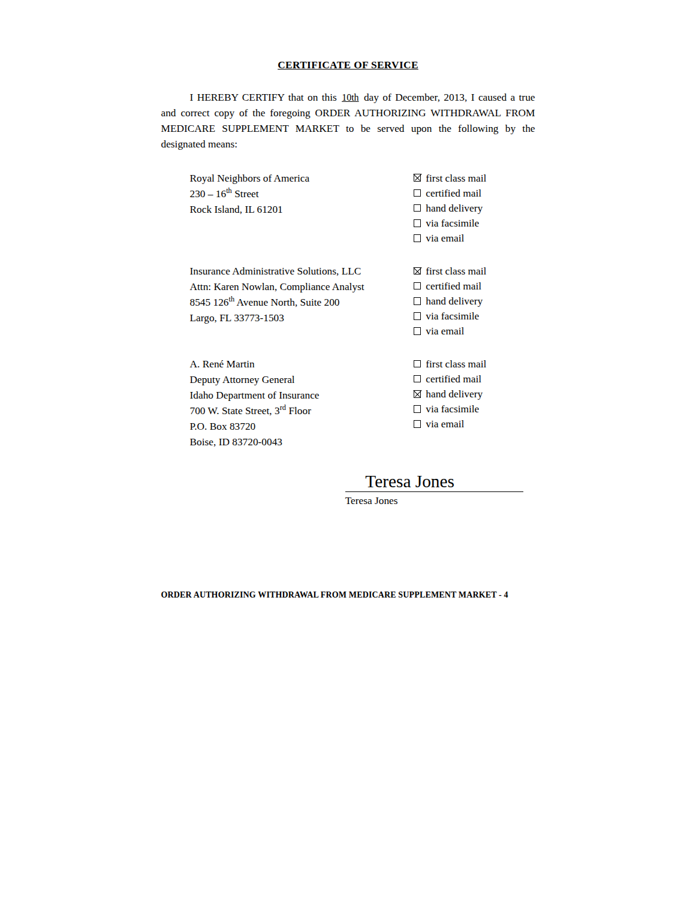CERTIFICATE OF SERVICE
I HEREBY CERTIFY that on this 10th day of December, 2013, I caused a true and correct copy of the foregoing ORDER AUTHORIZING WITHDRAWAL FROM MEDICARE SUPPLEMENT MARKET to be served upon the following by the designated means:
Royal Neighbors of America
230 – 16th Street
Rock Island, IL 61201
first class mail
certified mail
hand delivery
via facsimile
via email
Insurance Administrative Solutions, LLC
Attn: Karen Nowlan, Compliance Analyst
8545 126th Avenue North, Suite 200
Largo, FL 33773-1503
first class mail
certified mail
hand delivery
via facsimile
via email
A. René Martin
Deputy Attorney General
Idaho Department of Insurance
700 W. State Street, 3rd Floor
P.O. Box 83720
Boise, ID 83720-0043
first class mail
certified mail
hand delivery
via facsimile
via email
Teresa Jones
Teresa Jones
ORDER AUTHORIZING WITHDRAWAL FROM MEDICARE SUPPLEMENT MARKET - 4